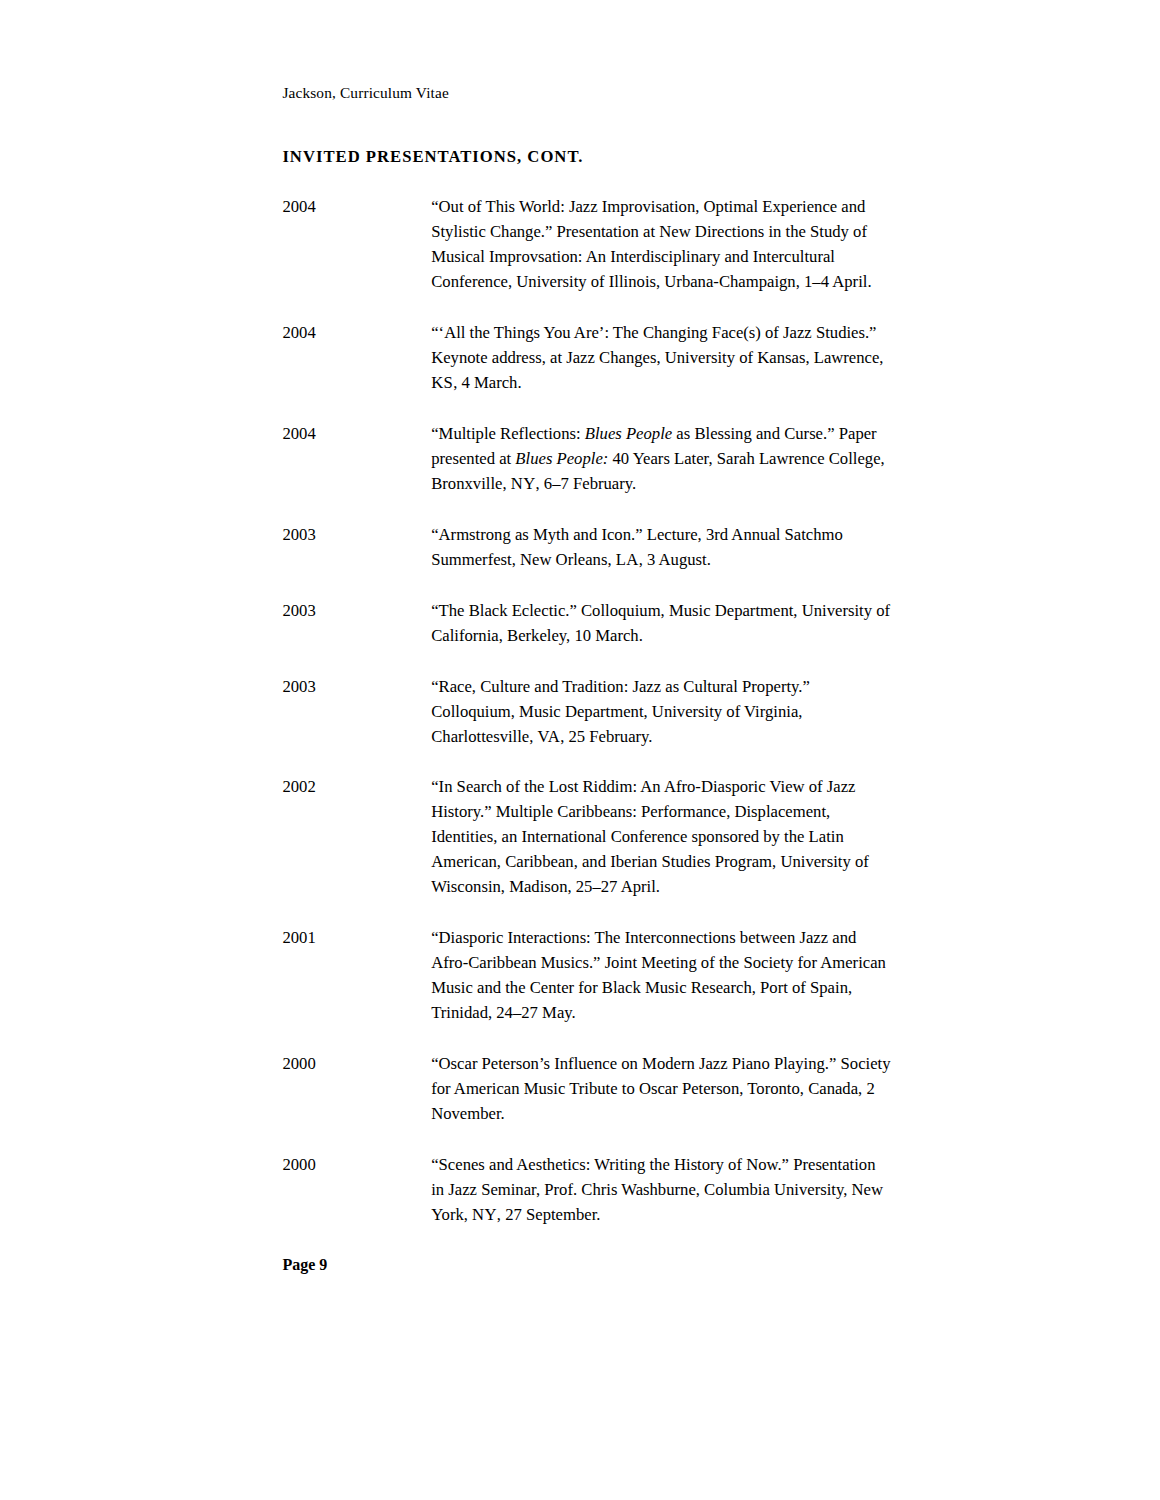Jackson, Curriculum Vitae
Invited Presentations, cont.
2004
“Out of This World: Jazz Improvisation, Optimal Experience and Stylistic Change.” Presentation at New Directions in the Study of Musical Improvsation: An Interdisciplinary and Intercultural Conference, University of Illinois, Urbana-Champaign, 1–4 April.
2004
“‘All the Things You Are’: The Changing Face(s) of Jazz Studies.” Keynote address, at Jazz Changes, University of Kansas, Lawrence, KS, 4 March.
2004
“Multiple Reflections: Blues People as Blessing and Curse.” Paper presented at Blues People: 40 Years Later, Sarah Lawrence College, Bronxville, NY, 6–7 February.
2003
“Armstrong as Myth and Icon.” Lecture, 3rd Annual Satchmo Summerfest, New Orleans, LA, 3 August.
2003
“The Black Eclectic.” Colloquium, Music Department, University of California, Berkeley, 10 March.
2003
“Race, Culture and Tradition: Jazz as Cultural Property.” Colloquium, Music Department, University of Virginia, Charlottesville, VA, 25 February.
2002
“In Search of the Lost Riddim: An Afro-Diasporic View of Jazz History.” Multiple Caribbeans: Performance, Displacement, Identities, an International Conference sponsored by the Latin American, Caribbean, and Iberian Studies Program, University of Wisconsin, Madison, 25–27 April.
2001
“Diasporic Interactions: The Interconnections between Jazz and Afro-Caribbean Musics.” Joint Meeting of the Society for American Music and the Center for Black Music Research, Port of Spain, Trinidad, 24–27 May.
2000
“Oscar Peterson’s Influence on Modern Jazz Piano Playing.” Society for American Music Tribute to Oscar Peterson, Toronto, Canada, 2 November.
2000
“Scenes and Aesthetics: Writing the History of Now.” Presentation in Jazz Seminar, Prof. Chris Washburne, Columbia University, New York, NY, 27 September.
Page 9